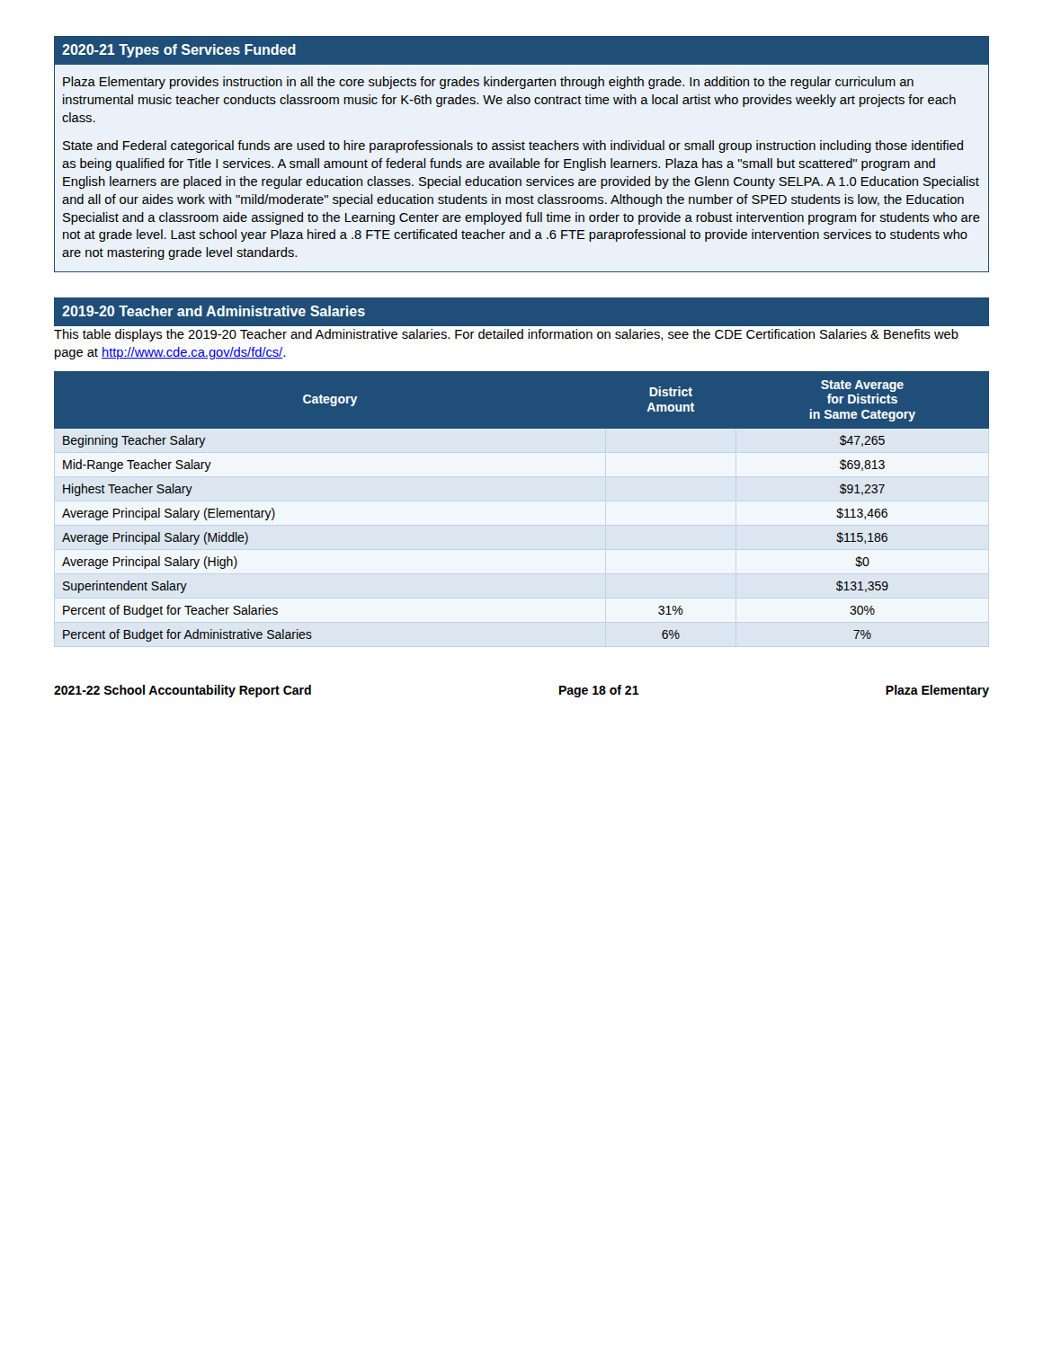2020-21 Types of Services Funded
Plaza Elementary provides instruction in all the core subjects for grades kindergarten through eighth grade. In addition to the regular curriculum an instrumental music teacher conducts classroom music for K-6th grades. We also contract time with a local artist who provides weekly art projects for each class.
State and Federal categorical funds are used to hire paraprofessionals to assist teachers with individual or small group instruction including those identified as being qualified for Title I services. A small amount of federal funds are available for English learners. Plaza has a "small but scattered" program and English learners are placed in the regular education classes. Special education services are provided by the Glenn County SELPA. A 1.0 Education Specialist and all of our aides work with "mild/moderate" special education students in most classrooms. Although the number of SPED students is low, the Education Specialist and a classroom aide assigned to the Learning Center are employed full time in order to provide a robust intervention program for students who are not at grade level. Last school year Plaza hired a .8 FTE certificated teacher and a .6 FTE paraprofessional to provide intervention services to students who are not mastering grade level standards.
2019-20 Teacher and Administrative Salaries
This table displays the 2019-20 Teacher and Administrative salaries. For detailed information on salaries, see the CDE Certification Salaries & Benefits web page at http://www.cde.ca.gov/ds/fd/cs/.
| Category | District Amount | State Average for Districts in Same Category |
| --- | --- | --- |
| Beginning Teacher Salary | | $47,265 |
| Mid-Range Teacher Salary | | $69,813 |
| Highest Teacher Salary | | $91,237 |
| Average Principal Salary (Elementary) | | $113,466 |
| Average Principal Salary (Middle) | | $115,186 |
| Average Principal Salary (High) | | $0 |
| Superintendent Salary | | $131,359 |
| Percent of Budget for Teacher Salaries | 31% | 30% |
| Percent of Budget for Administrative Salaries | 6% | 7% |
2021-22 School Accountability Report Card Page 18 of 21 Plaza Elementary